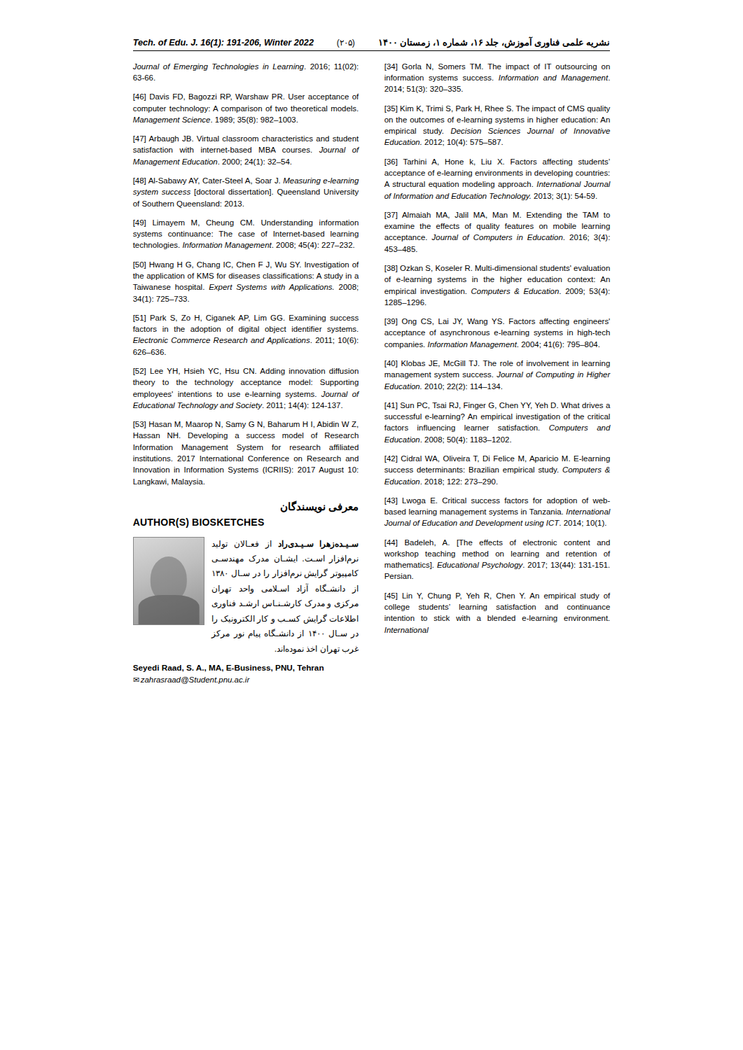Tech. of Edu. J. 16(1): 191-206, Winter 2022
(۲۰۵)
نشریه علمی فناوری آموزش، جلد ۱۶، شماره ۱، زمستان ۱۴۰۰
Journal of Emerging Technologies in Learning. 2016; 11(02): 63-66.
[46] Davis FD, Bagozzi RP, Warshaw PR. User acceptance of computer technology: A comparison of two theoretical models. Management Science. 1989; 35(8): 982–1003.
[47] Arbaugh JB. Virtual classroom characteristics and student satisfaction with internet-based MBA courses. Journal of Management Education. 2000; 24(1): 32–54.
[48] Al-Sabawy AY, Cater-Steel A, Soar J. Measuring e-learning system success [doctoral dissertation]. Queensland University of Southern Queensland: 2013.
[49] Limayem M, Cheung CM. Understanding information systems continuance: The case of Internet-based learning technologies. Information Management. 2008; 45(4): 227–232.
[50] Hwang H G, Chang IC, Chen F J, Wu SY. Investigation of the application of KMS for diseases classifications: A study in a Taiwanese hospital. Expert Systems with Applications. 2008; 34(1): 725–733.
[51] Park S, Zo H, Ciganek AP, Lim GG. Examining success factors in the adoption of digital object identifier systems. Electronic Commerce Research and Applications. 2011; 10(6): 626–636.
[52] Lee YH, Hsieh YC, Hsu CN. Adding innovation diffusion theory to the technology acceptance model: Supporting employees' intentions to use e-learning systems. Journal of Educational Technology and Society. 2011; 14(4): 124-137.
[53] Hasan M, Maarop N, Samy G N, Baharum H I, Abidin W Z, Hassan NH. Developing a success model of Research Information Management System for research affiliated institutions. 2017 International Conference on Research and Innovation in Information Systems (ICRIIS): 2017 August 10: Langkawi, Malaysia.
معرفی نویسندگان
AUTHOR(S) BIOSKETCHES
سـیـده‌زهرا سـیـدی‌راد از فعـالان تولید نرم‌افزار اسـت. ایشـان مدرک مهندسـی کامپیوتر گرایش نرم‌افزار را در سـال ۱۳۸۰ از دانشـگاه آزاد اسـلامی واحد تهران مرکزی و مدرک کارشـنـاس ارشـد فناوری اطلاعات گرایش کسـب و کار الکترونیک را در سـال ۱۴۰۰ از دانشـگاه پیام نور مرکز غرب تهران اخذ نموده‌اند.
Seyedi Raad, S. A., MA, E-Business, PNU, Tehran
✉zahrasraad@Student.pnu.ac.ir
[34] Gorla N, Somers TM. The impact of IT outsourcing on information systems success. Information and Management. 2014; 51(3): 320–335.
[35] Kim K, Trimi S, Park H, Rhee S. The impact of CMS quality on the outcomes of e-learning systems in higher education: An empirical study. Decision Sciences Journal of Innovative Education. 2012; 10(4): 575–587.
[36] Tarhini A, Hone k, Liu X. Factors affecting students’ acceptance of e-learning environments in developing countries: A structural equation modeling approach. International Journal of Information and Education Technology. 2013; 3(1): 54-59.
[37] Almaiah MA, Jalil MA, Man M. Extending the TAM to examine the effects of quality features on mobile learning acceptance. Journal of Computers in Education. 2016; 3(4): 453–485.
[38] Ozkan S, Koseler R. Multi-dimensional students' evaluation of e-learning systems in the higher education context: An empirical investigation. Computers & Education. 2009; 53(4): 1285–1296.
[39] Ong CS, Lai JY, Wang YS. Factors affecting engineers' acceptance of asynchronous e-learning systems in high-tech companies. Information Management. 2004; 41(6): 795–804.
[40] Klobas JE, McGill TJ. The role of involvement in learning management system success. Journal of Computing in Higher Education. 2010; 22(2): 114–134.
[41] Sun PC, Tsai RJ, Finger G, Chen YY, Yeh D. What drives a successful e-learning? An empirical investigation of the critical factors influencing learner satisfaction. Computers and Education. 2008; 50(4): 1183–1202.
[42] Cidral WA, Oliveira T, Di Felice M, Aparicio M. E-learning success determinants: Brazilian empirical study. Computers & Education. 2018; 122: 273–290.
[43] Lwoga E. Critical success factors for adoption of web-based learning management systems in Tanzania. International Journal of Education and Development using ICT. 2014; 10(1).
[44] Badeleh, A. [The effects of electronic content and workshop teaching method on learning and retention of mathematics]. Educational Psychology. 2017; 13(44): 131-151. Persian.
[45] Lin Y, Chung P, Yeh R, Chen Y. An empirical study of college students’ learning satisfaction and continuance intention to stick with a blended e-learning environment. International